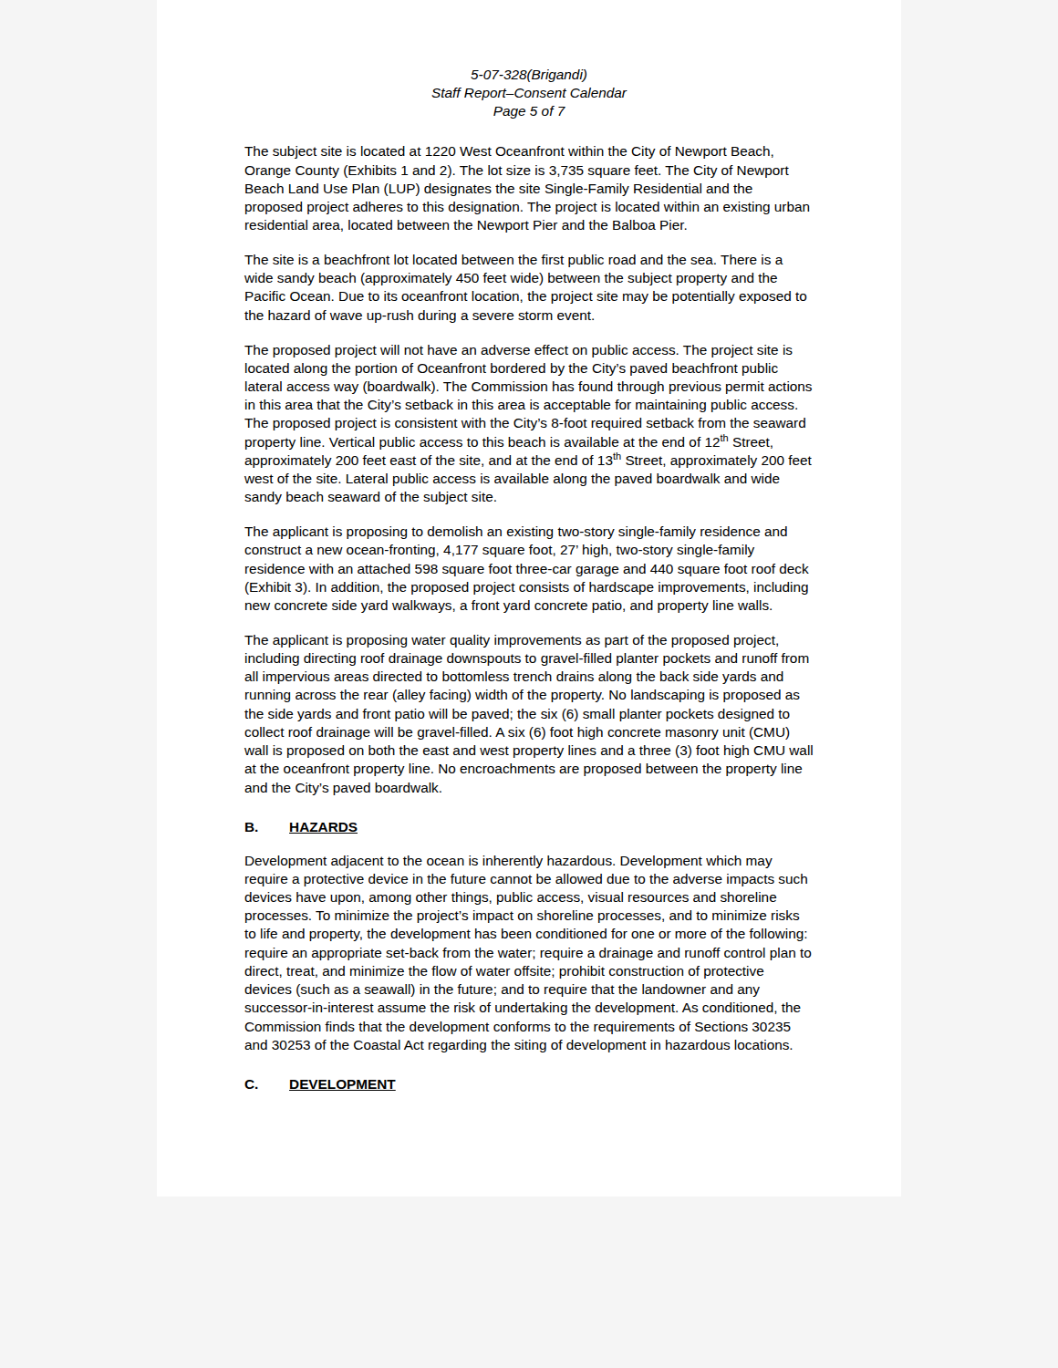5-07-328(Brigandi) Staff Report–Consent Calendar Page 5 of 7
The subject site is located at 1220 West Oceanfront within the City of Newport Beach, Orange County (Exhibits 1 and 2). The lot size is 3,735 square feet. The City of Newport Beach Land Use Plan (LUP) designates the site Single-Family Residential and the proposed project adheres to this designation. The project is located within an existing urban residential area, located between the Newport Pier and the Balboa Pier.
The site is a beachfront lot located between the first public road and the sea. There is a wide sandy beach (approximately 450 feet wide) between the subject property and the Pacific Ocean. Due to its oceanfront location, the project site may be potentially exposed to the hazard of wave up-rush during a severe storm event.
The proposed project will not have an adverse effect on public access. The project site is located along the portion of Oceanfront bordered by the City’s paved beachfront public lateral access way (boardwalk). The Commission has found through previous permit actions in this area that the City’s setback in this area is acceptable for maintaining public access. The proposed project is consistent with the City’s 8-foot required setback from the seaward property line. Vertical public access to this beach is available at the end of 12th Street, approximately 200 feet east of the site, and at the end of 13th Street, approximately 200 feet west of the site. Lateral public access is available along the paved boardwalk and wide sandy beach seaward of the subject site.
The applicant is proposing to demolish an existing two-story single-family residence and construct a new ocean-fronting, 4,177 square foot, 27’ high, two-story single-family residence with an attached 598 square foot three-car garage and 440 square foot roof deck (Exhibit 3). In addition, the proposed project consists of hardscape improvements, including new concrete side yard walkways, a front yard concrete patio, and property line walls.
The applicant is proposing water quality improvements as part of the proposed project, including directing roof drainage downspouts to gravel-filled planter pockets and runoff from all impervious areas directed to bottomless trench drains along the back side yards and running across the rear (alley facing) width of the property. No landscaping is proposed as the side yards and front patio will be paved; the six (6) small planter pockets designed to collect roof drainage will be gravel-filled. A six (6) foot high concrete masonry unit (CMU) wall is proposed on both the east and west property lines and a three (3) foot high CMU wall at the oceanfront property line. No encroachments are proposed between the property line and the City’s paved boardwalk.
B. HAZARDS
Development adjacent to the ocean is inherently hazardous. Development which may require a protective device in the future cannot be allowed due to the adverse impacts such devices have upon, among other things, public access, visual resources and shoreline processes. To minimize the project’s impact on shoreline processes, and to minimize risks to life and property, the development has been conditioned for one or more of the following: require an appropriate set-back from the water; require a drainage and runoff control plan to direct, treat, and minimize the flow of water offsite; prohibit construction of protective devices (such as a seawall) in the future; and to require that the landowner and any successor-in-interest assume the risk of undertaking the development. As conditioned, the Commission finds that the development conforms to the requirements of Sections 30235 and 30253 of the Coastal Act regarding the siting of development in hazardous locations.
C. DEVELOPMENT